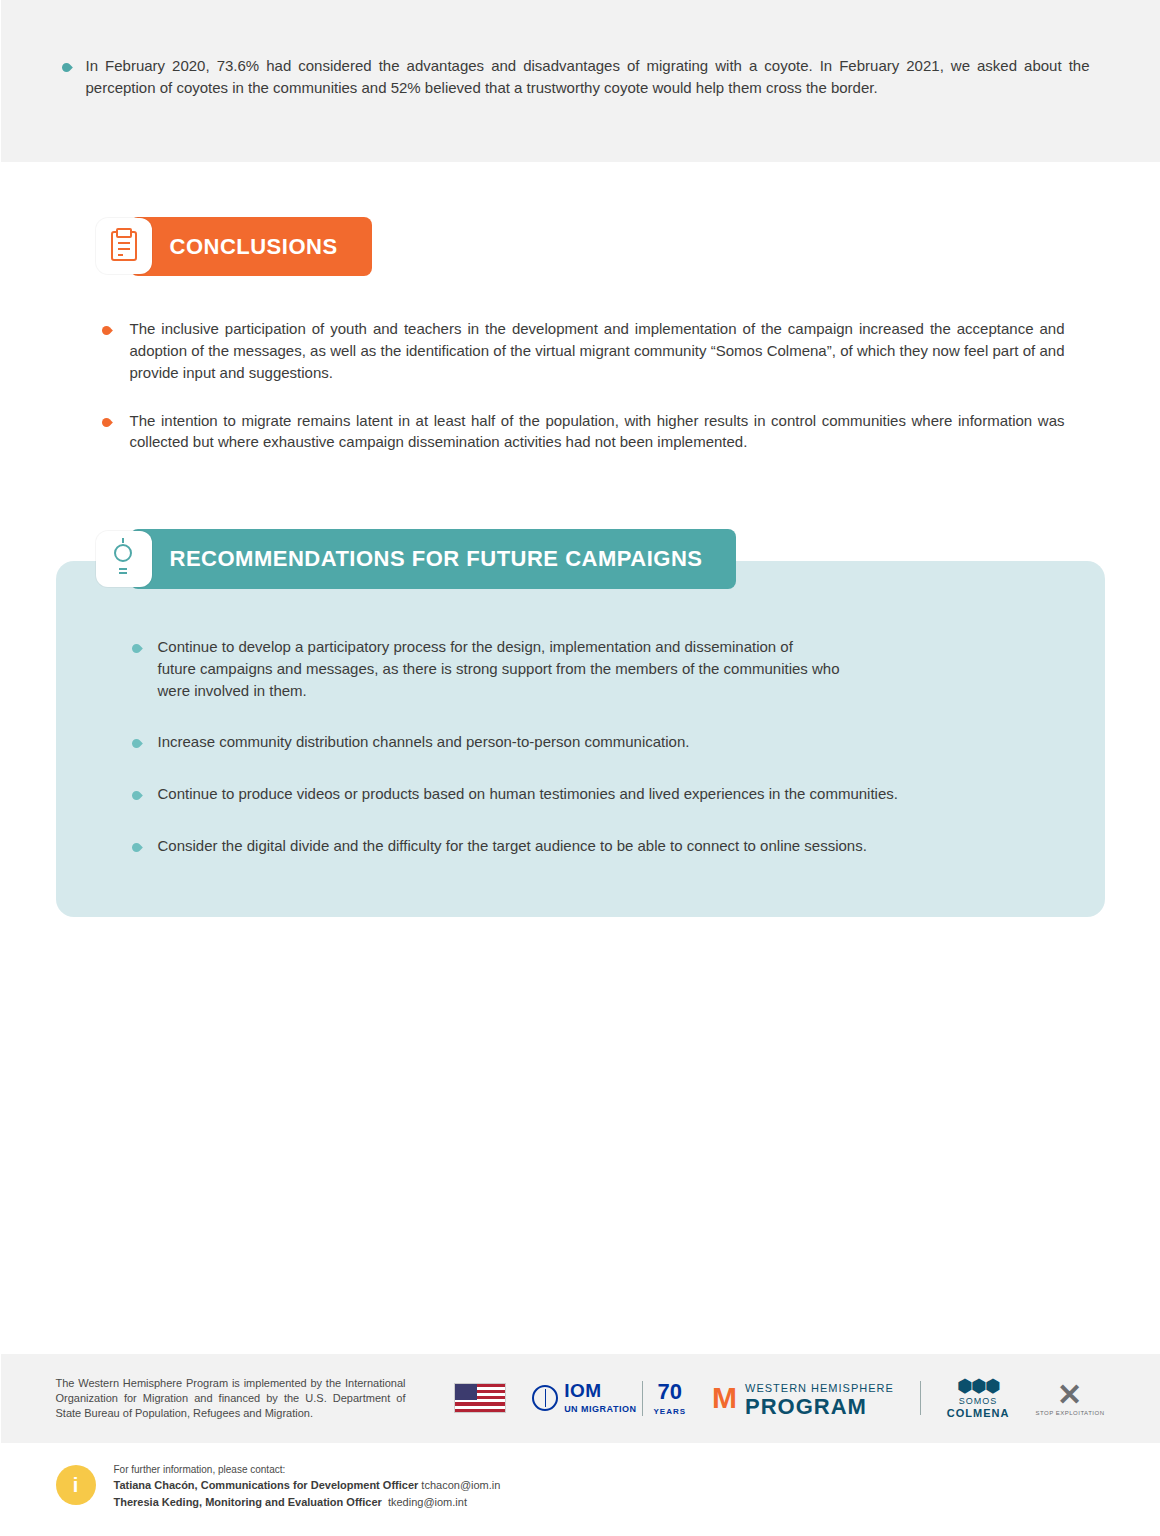In February 2020, 73.6% had considered the advantages and disadvantages of migrating with a coyote. In February 2021, we asked about the perception of coyotes in the communities and 52% believed that a trustworthy coyote would help them cross the border.
CONCLUSIONS
The inclusive participation of youth and teachers in the development and implementation of the campaign increased the acceptance and adoption of the messages, as well as the identification of the virtual migrant community “Somos Colmena”, of which they now feel part of and provide input and suggestions.
The intention to migrate remains latent in at least half of the population, with higher results in control communities where information was collected but where exhaustive campaign dissemination activities had not been implemented.
RECOMMENDATIONS FOR FUTURE CAMPAIGNS
Continue to develop a participatory process for the design, implementation and dissemination of
future campaigns and messages, as there is strong support from the members of the communities who
were involved in them.
Increase community distribution channels and person-to-person communication.
Continue to produce videos or products based on human testimonies and lived experiences in the communities.
Consider the digital divide and the difficulty for the target audience to be able to connect to online sessions.
The Western Hemisphere Program is implemented by the International Organization for Migration and financed by the U.S. Department of State Bureau of Population, Refugees and Migration.
IOM
UN MIGRATION 70
YEARS
M WESTERN HEMISPHERE
PROGRAM
⬢⬢⬢
SOMOS
COLMENA
✕
STOP EXPLOITATION
i
For further information, please contact:
Tatiana Chacón, Communications for Development Officer tchacon@iom.in
Theresia Keding, Monitoring and Evaluation Officer tkeding@iom.int